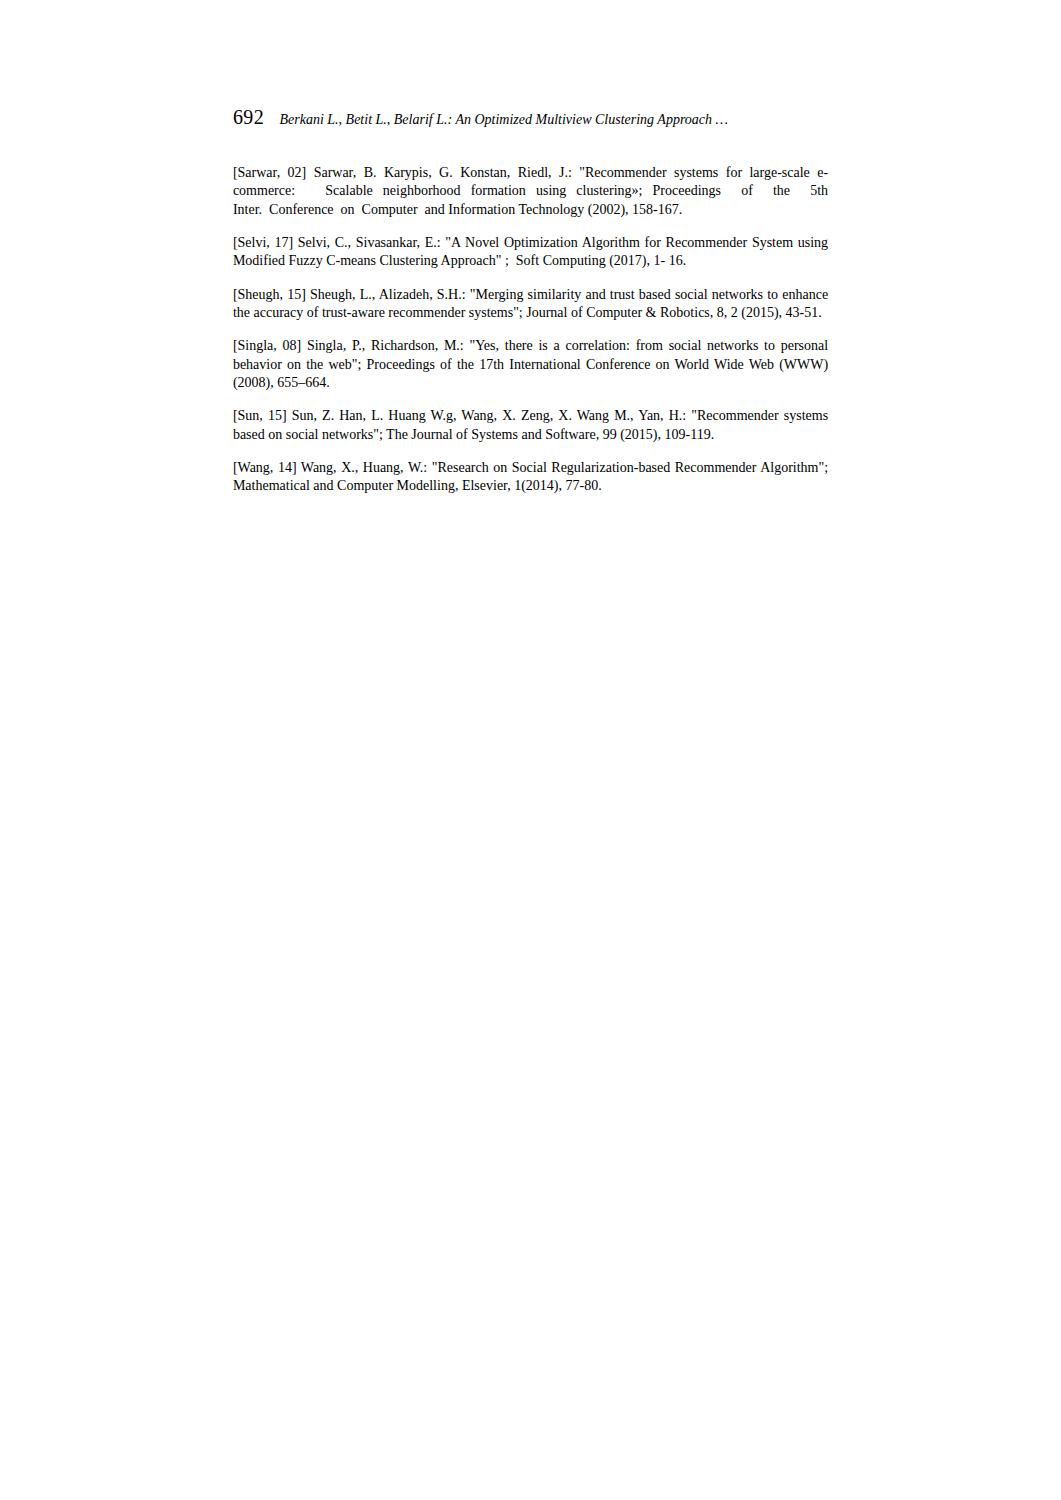692 Berkani L., Betit L., Belarif L.: An Optimized Multiview Clustering Approach …
[Sarwar, 02] Sarwar, B. Karypis, G. Konstan, Riedl, J.: "Recommender systems for large-scale e-commerce: Scalable neighborhood formation using clustering»; Proceedings of the 5th Inter. Conference on Computer and Information Technology (2002), 158-167.
[Selvi, 17] Selvi, C., Sivasankar, E.: "A Novel Optimization Algorithm for Recommender System using Modified Fuzzy C-means Clustering Approach" ; Soft Computing (2017), 1- 16.
[Sheugh, 15] Sheugh, L., Alizadeh, S.H.: "Merging similarity and trust based social networks to enhance the accuracy of trust-aware recommender systems"; Journal of Computer & Robotics, 8, 2 (2015), 43-51.
[Singla, 08] Singla, P., Richardson, M.: "Yes, there is a correlation: from social networks to personal behavior on the web"; Proceedings of the 17th International Conference on World Wide Web (WWW) (2008), 655–664.
[Sun, 15] Sun, Z. Han, L. Huang W.g, Wang, X. Zeng, X. Wang M., Yan, H.: "Recommender systems based on social networks"; The Journal of Systems and Software, 99 (2015), 109-119.
[Wang, 14] Wang, X., Huang, W.: "Research on Social Regularization-based Recommender Algorithm"; Mathematical and Computer Modelling, Elsevier, 1(2014), 77-80.